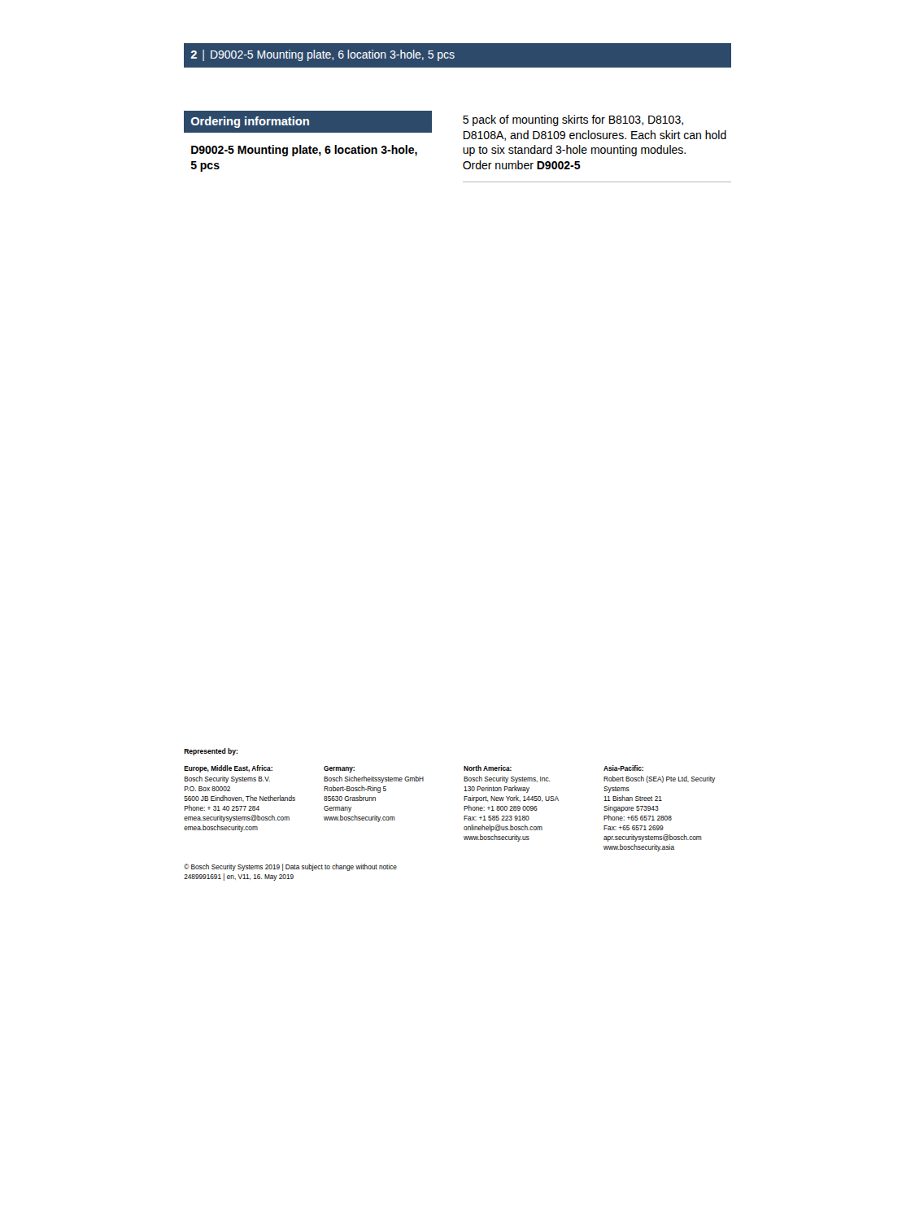2 | D9002-5 Mounting plate, 6 location 3-hole, 5 pcs
Ordering information
D9002-5 Mounting plate, 6 location 3-hole, 5 pcs
5 pack of mounting skirts for B8103, D8103, D8108A, and D8109 enclosures. Each skirt can hold up to six standard 3-hole mounting modules.
Order number D9002-5
Represented by:
Europe, Middle East, Africa: Bosch Security Systems B.V.
P.O. Box 80002
5600 JB Eindhoven, The Netherlands
Phone: + 31 40 2577 284
emea.securitysystems@bosch.com
emea.boschsecurity.com
Germany: Bosch Sicherheitssysteme GmbH
Robert-Bosch-Ring 5
85630 Grasbrunn
Germany
www.boschsecurity.com
North America: Bosch Security Systems, Inc.
130 Perinton Parkway
Fairport, New York, 14450, USA
Phone: +1 800 289 0096
Fax: +1 585 223 9180
onlinehelp@us.bosch.com
www.boschsecurity.us
Asia-Pacific: Robert Bosch (SEA) Pte Ltd, Security Systems
11 Bishan Street 21
Singapore 573943
Phone: +65 6571 2808
Fax: +65 6571 2699
apr.securitysystems@bosch.com
www.boschsecurity.asia
© Bosch Security Systems 2019 | Data subject to change without notice
2489991691 | en, V11, 16. May 2019